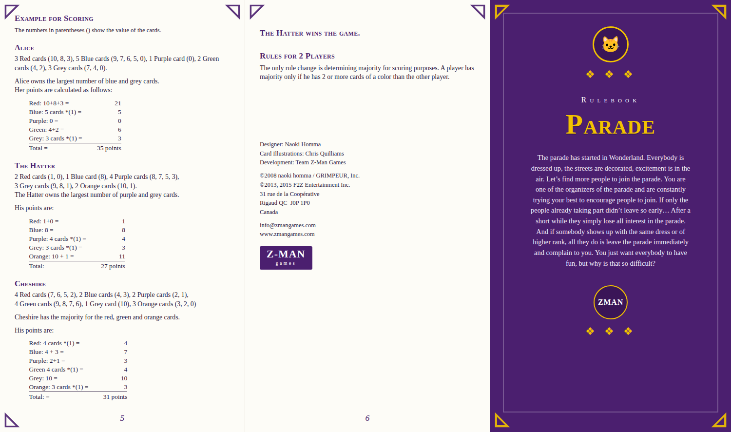Example for Scoring
The numbers in parentheses () show the value of the cards.
Alice
3 Red cards (10, 8, 3), 5 Blue cards (9, 7, 6, 5, 0), 1 Purple card (0), 2 Green cards (4, 2), 3 Grey cards (7, 4, 0).
Alice owns the largest number of blue and grey cards.
Her points are calculated as follows:
| Red: 10+8+3 = | 21 |
| Blue: 5 cards *(1) = | 5 |
| Purple: 0 = | 0 |
| Green: 4+2 = | 6 |
| Grey: 3 cards *(1) = | 3 |
| Total = | 35 points |
The Hatter
2 Red cards (1, 0), 1 Blue card (8), 4 Purple cards (8, 7, 5, 3),
3 Grey cards (9, 8, 1), 2 Orange cards (10, 1).
The Hatter owns the largest number of purple and grey cards.
His points are:
| Red: 1+0 = | 1 |
| Blue: 8 = | 8 |
| Purple: 4 cards *(1) = | 4 |
| Grey: 3 cards *(1) = | 3 |
| Orange: 10 + 1 = | 11 |
| Total: | 27 points |
Cheshire
4 Red cards (7, 6, 5, 2), 2 Blue cards (4, 3), 2 Purple cards (2, 1),
4 Green cards (9, 8, 7, 6), 1 Grey card (10), 3 Orange cards (3, 2, 0)
Cheshire has the majority for the red, green and orange cards.
His points are:
| Red: 4 cards *(1) = | 4 |
| Blue: 4 + 3 = | 7 |
| Purple: 2+1 = | 3 |
| Green 4 cards *(1) = | 4 |
| Grey: 10 = | 10 |
| Orange: 3 cards *(1) = | 3 |
| Total: = | 31 points |
5
The Hatter wins the game.
Rules for 2 Players
The only rule change is determining majority for scoring purposes. A player has majority only if he has 2 or more cards of a color than the other player.
Designer: Naoki Homma
Card Illustrations: Chris Quilliams
Development: Team Z-Man Games
©2008 naoki homma / GRIMPEUR, Inc.
©2013, 2015 F2Z Entertainment Inc.
31 rue de la Coopérative
Rigaud QC J0P 1P0
Canada
info@zmangames.com
www.zmangames.com
Z‑MAN games
6
🐱
❖ ❖ ❖
Rulebook
Parade
The parade has started in Wonderland. Everybody is dressed up, the streets are decorated, excitement is in the air. Let’s find more people to join the parade. You are one of the organizers of the parade and are constantly trying your best to encourage people to join. If only the people already taking part didn’t leave so early… After a short while they simply lose all interest in the parade. And if somebody shows up with the same dress or of higher rank, all they do is leave the parade immediately and complain to you. You just want everybody to have fun, but why is that so difficult?
ZMAN
❖ ❖ ❖